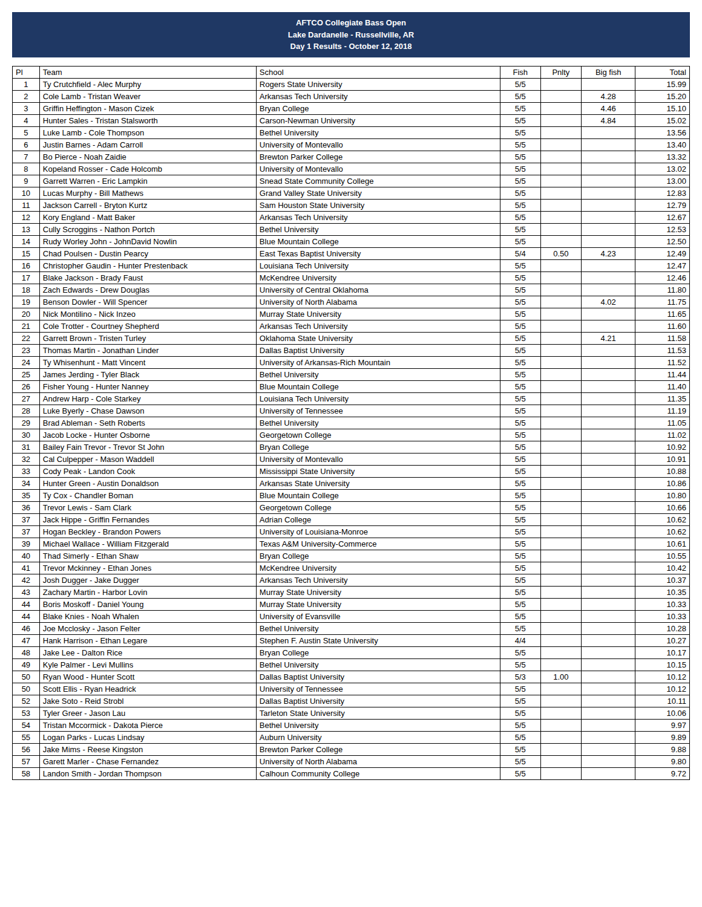AFTCO Collegiate Bass Open
Lake Dardanelle - Russellville, AR
Day 1 Results - October 12, 2018
| Pl | Team | School | Fish | Pnlty | Big fish | Total |
| --- | --- | --- | --- | --- | --- | --- |
| 1 | Ty Crutchfield - Alec Murphy | Rogers State University | 5/5 | | | 15.99 |
| 2 | Cole Lamb - Tristan Weaver | Arkansas Tech University | 5/5 | | 4.28 | 15.20 |
| 3 | Griffin Heffington - Mason Cizek | Bryan College | 5/5 | | 4.46 | 15.10 |
| 4 | Hunter Sales - Tristan Stalsworth | Carson-Newman University | 5/5 | | 4.84 | 15.02 |
| 5 | Luke Lamb - Cole Thompson | Bethel University | 5/5 | | | 13.56 |
| 6 | Justin Barnes - Adam Carroll | University of Montevallo | 5/5 | | | 13.40 |
| 7 | Bo Pierce - Noah Zaidie | Brewton Parker College | 5/5 | | | 13.32 |
| 8 | Kopeland Rosser - Cade Holcomb | University of Montevallo | 5/5 | | | 13.02 |
| 9 | Garrett Warren - Eric Lampkin | Snead State Community College | 5/5 | | | 13.00 |
| 10 | Lucas Murphy - Bill Mathews | Grand Valley State University | 5/5 | | | 12.83 |
| 11 | Jackson Carrell - Bryton Kurtz | Sam Houston State University | 5/5 | | | 12.79 |
| 12 | Kory England - Matt Baker | Arkansas Tech University | 5/5 | | | 12.67 |
| 13 | Cully Scroggins - Nathon Portch | Bethel University | 5/5 | | | 12.53 |
| 14 | Rudy Worley John - JohnDavid Nowlin | Blue Mountain College | 5/5 | | | 12.50 |
| 15 | Chad Poulsen - Dustin Pearcy | East Texas Baptist University | 5/4 | 0.50 | 4.23 | 12.49 |
| 16 | Christopher Gaudin - Hunter Prestenback | Louisiana Tech University | 5/5 | | | 12.47 |
| 17 | Blake Jackson - Brady Faust | McKendree University | 5/5 | | | 12.46 |
| 18 | Zach Edwards - Drew Douglas | University of Central Oklahoma | 5/5 | | | 11.80 |
| 19 | Benson Dowler - Will Spencer | University of North Alabama | 5/5 | | 4.02 | 11.75 |
| 20 | Nick Montilino - Nick Inzeo | Murray State University | 5/5 | | | 11.65 |
| 21 | Cole Trotter - Courtney Shepherd | Arkansas Tech University | 5/5 | | | 11.60 |
| 22 | Garrett Brown - Tristen Turley | Oklahoma State University | 5/5 | | 4.21 | 11.58 |
| 23 | Thomas Martin - Jonathan Linder | Dallas Baptist University | 5/5 | | | 11.53 |
| 24 | Ty Whisenhunt - Matt Vincent | University of Arkansas-Rich Mountain | 5/5 | | | 11.52 |
| 25 | James Jerding - Tyler Black | Bethel University | 5/5 | | | 11.44 |
| 26 | Fisher Young - Hunter Nanney | Blue Mountain College | 5/5 | | | 11.40 |
| 27 | Andrew Harp - Cole Starkey | Louisiana Tech University | 5/5 | | | 11.35 |
| 28 | Luke Byerly - Chase Dawson | University of Tennessee | 5/5 | | | 11.19 |
| 29 | Brad Ableman - Seth Roberts | Bethel University | 5/5 | | | 11.05 |
| 30 | Jacob Locke - Hunter Osborne | Georgetown College | 5/5 | | | 11.02 |
| 31 | Bailey Fain Trevor - Trevor St John | Bryan College | 5/5 | | | 10.92 |
| 32 | Cal Culpepper - Mason Waddell | University of Montevallo | 5/5 | | | 10.91 |
| 33 | Cody Peak - Landon Cook | Mississippi State University | 5/5 | | | 10.88 |
| 34 | Hunter Green - Austin Donaldson | Arkansas State University | 5/5 | | | 10.86 |
| 35 | Ty Cox - Chandler Boman | Blue Mountain College | 5/5 | | | 10.80 |
| 36 | Trevor Lewis - Sam Clark | Georgetown College | 5/5 | | | 10.66 |
| 37 | Jack Hippe - Griffin Fernandes | Adrian College | 5/5 | | | 10.62 |
| 37 | Hogan Beckley - Brandon Powers | University of Louisiana-Monroe | 5/5 | | | 10.62 |
| 39 | Michael Wallace - William Fitzgerald | Texas A&M University-Commerce | 5/5 | | | 10.61 |
| 40 | Thad Simerly - Ethan Shaw | Bryan College | 5/5 | | | 10.55 |
| 41 | Trevor Mckinney - Ethan Jones | McKendree University | 5/5 | | | 10.42 |
| 42 | Josh Dugger - Jake Dugger | Arkansas Tech University | 5/5 | | | 10.37 |
| 43 | Zachary Martin - Harbor Lovin | Murray State University | 5/5 | | | 10.35 |
| 44 | Boris Moskoff - Daniel Young | Murray State University | 5/5 | | | 10.33 |
| 44 | Blake Knies - Noah Whalen | University of Evansville | 5/5 | | | 10.33 |
| 46 | Joe Mcclosky - Jason Felter | Bethel University | 5/5 | | | 10.28 |
| 47 | Hank Harrison - Ethan Legare | Stephen F. Austin State University | 4/4 | | | 10.27 |
| 48 | Jake Lee - Dalton Rice | Bryan College | 5/5 | | | 10.17 |
| 49 | Kyle Palmer - Levi Mullins | Bethel University | 5/5 | | | 10.15 |
| 50 | Ryan Wood - Hunter Scott | Dallas Baptist University | 5/3 | 1.00 | | 10.12 |
| 50 | Scott Ellis - Ryan Headrick | University of Tennessee | 5/5 | | | 10.12 |
| 52 | Jake Soto - Reid Strobl | Dallas Baptist University | 5/5 | | | 10.11 |
| 53 | Tyler Greer - Jason Lau | Tarleton State University | 5/5 | | | 10.06 |
| 54 | Tristan Mccormick - Dakota Pierce | Bethel University | 5/5 | | | 9.97 |
| 55 | Logan Parks - Lucas Lindsay | Auburn University | 5/5 | | | 9.89 |
| 56 | Jake Mims - Reese Kingston | Brewton Parker College | 5/5 | | | 9.88 |
| 57 | Garett Marler - Chase Fernandez | University of North Alabama | 5/5 | | | 9.80 |
| 58 | Landon Smith - Jordan Thompson | Calhoun Community College | 5/5 | | | 9.72 |